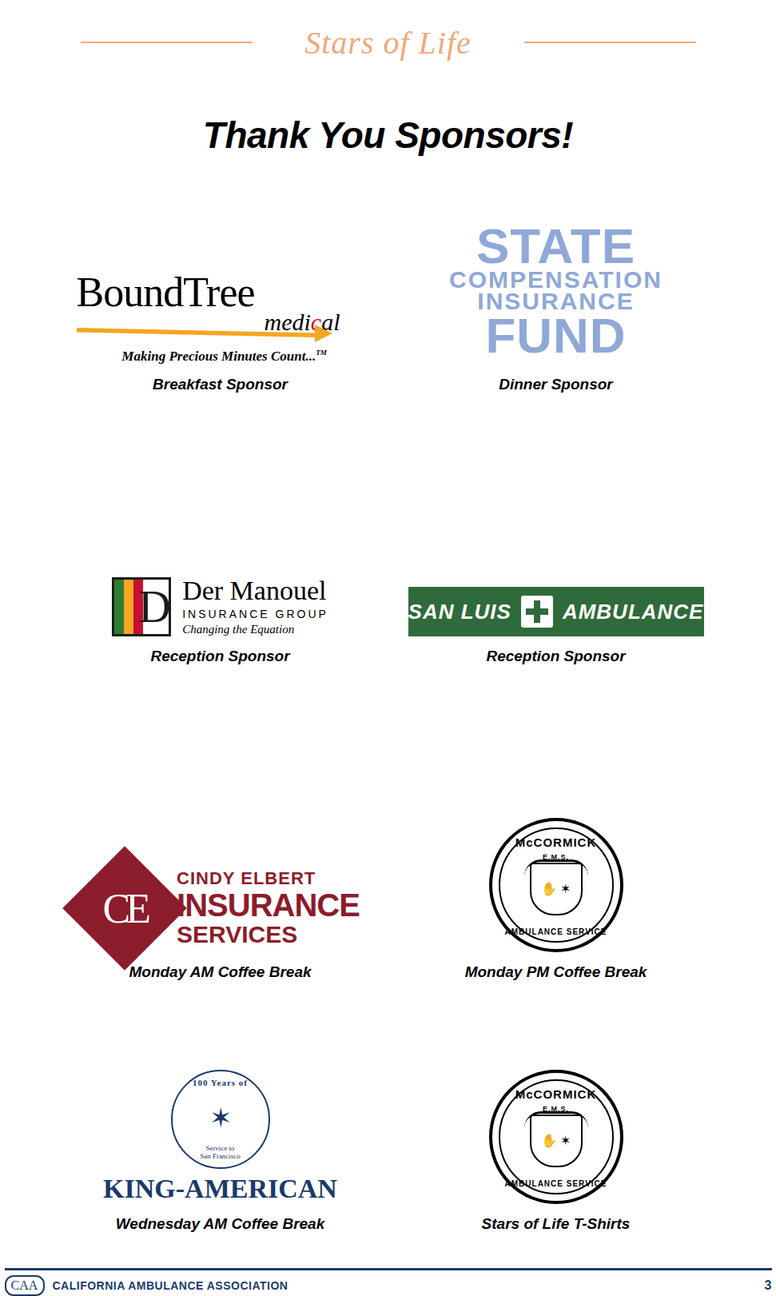Stars of Life
Thank You Sponsors!
BoundTree
medical
Making Precious Minutes Count...TM
Breakfast Sponsor
STATE
COMPENSATION
INSURANCE
FUND
Dinner Sponsor
D
Der Manouel
INSURANCE GROUP
Changing the Equation
Reception Sponsor
SAN LUIS AMBULANCE
Reception Sponsor
CE
CINDY ELBERT
INSURANCE
SERVICES
Monday AM Coffee Break
McCORMICK
E.M.S.
✋ ✶
AMBULANCE SERVICE
Monday PM Coffee Break
100 Years of
✶
Service to
San Francisco
KING-AMERICAN
Wednesday AM Coffee Break
McCORMICK
E.M.S.
✋ ✶
AMBULANCE SERVICE
Stars of Life T-Shirts
CAA CALIFORNIA AMBULANCE ASSOCIATION 3